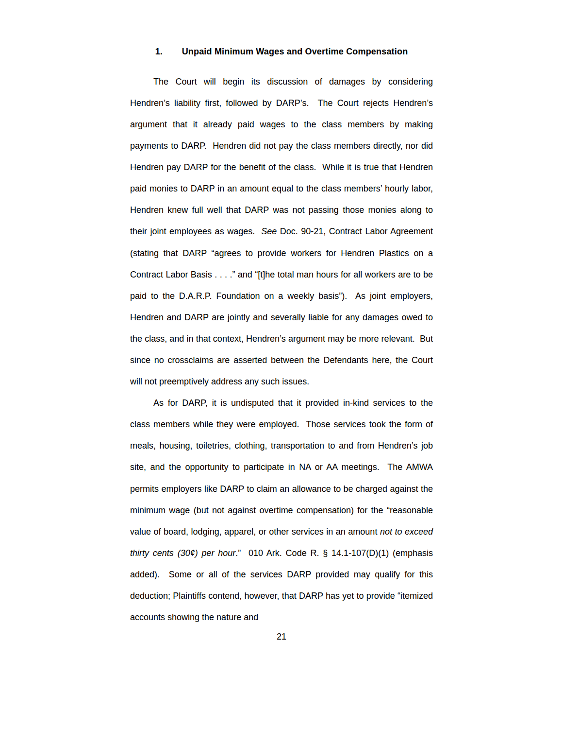1. Unpaid Minimum Wages and Overtime Compensation
The Court will begin its discussion of damages by considering Hendren’s liability first, followed by DARP’s. The Court rejects Hendren’s argument that it already paid wages to the class members by making payments to DARP. Hendren did not pay the class members directly, nor did Hendren pay DARP for the benefit of the class. While it is true that Hendren paid monies to DARP in an amount equal to the class members’ hourly labor, Hendren knew full well that DARP was not passing those monies along to their joint employees as wages. See Doc. 90-21, Contract Labor Agreement (stating that DARP “agrees to provide workers for Hendren Plastics on a Contract Labor Basis . . . .” and “[t]he total man hours for all workers are to be paid to the D.A.R.P. Foundation on a weekly basis”). As joint employers, Hendren and DARP are jointly and severally liable for any damages owed to the class, and in that context, Hendren’s argument may be more relevant. But since no crossclaims are asserted between the Defendants here, the Court will not preemptively address any such issues.
As for DARP, it is undisputed that it provided in-kind services to the class members while they were employed. Those services took the form of meals, housing, toiletries, clothing, transportation to and from Hendren’s job site, and the opportunity to participate in NA or AA meetings. The AMWA permits employers like DARP to claim an allowance to be charged against the minimum wage (but not against overtime compensation) for the “reasonable value of board, lodging, apparel, or other services in an amount not to exceed thirty cents (30¢) per hour.” 010 Ark. Code R. § 14.1-107(D)(1) (emphasis added). Some or all of the services DARP provided may qualify for this deduction; Plaintiffs contend, however, that DARP has yet to provide “itemized accounts showing the nature and
21